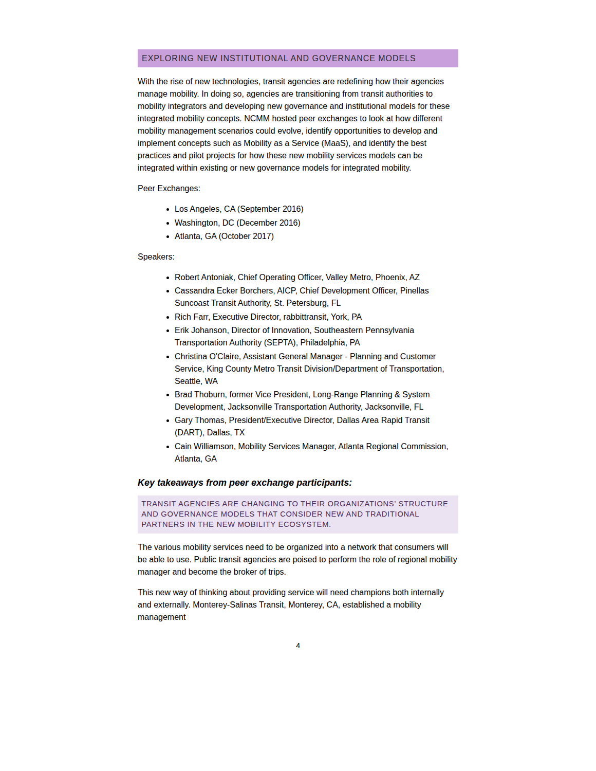Exploring New Institutional and Governance Models
With the rise of new technologies, transit agencies are redefining how their agencies manage mobility. In doing so, agencies are transitioning from transit authorities to mobility integrators and developing new governance and institutional models for these integrated mobility concepts. NCMM hosted peer exchanges to look at how different mobility management scenarios could evolve, identify opportunities to develop and implement concepts such as Mobility as a Service (MaaS), and identify the best practices and pilot projects for how these new mobility services models can be integrated within existing or new governance models for integrated mobility.
Peer Exchanges:
Los Angeles, CA (September 2016)
Washington, DC (December 2016)
Atlanta, GA (October 2017)
Speakers:
Robert Antoniak, Chief Operating Officer, Valley Metro, Phoenix, AZ
Cassandra Ecker Borchers, AICP, Chief Development Officer, Pinellas Suncoast Transit Authority, St. Petersburg, FL
Rich Farr, Executive Director, rabbittransit, York, PA
Erik Johanson, Director of Innovation, Southeastern Pennsylvania Transportation Authority (SEPTA), Philadelphia, PA
Christina O'Claire, Assistant General Manager - Planning and Customer Service, King County Metro Transit Division/Department of Transportation, Seattle, WA
Brad Thoburn, former Vice President, Long-Range Planning & System Development, Jacksonville Transportation Authority, Jacksonville, FL
Gary Thomas, President/Executive Director, Dallas Area Rapid Transit (DART), Dallas, TX
Cain Williamson, Mobility Services Manager, Atlanta Regional Commission, Atlanta, GA
Key takeaways from peer exchange participants:
Transit agencies are changing to their organizations’ structure and governance models that consider new and traditional partners in the new mobility ecosystem.
The various mobility services need to be organized into a network that consumers will be able to use. Public transit agencies are poised to perform the role of regional mobility manager and become the broker of trips.
This new way of thinking about providing service will need champions both internally and externally. Monterey-Salinas Transit, Monterey, CA, established a mobility management
4